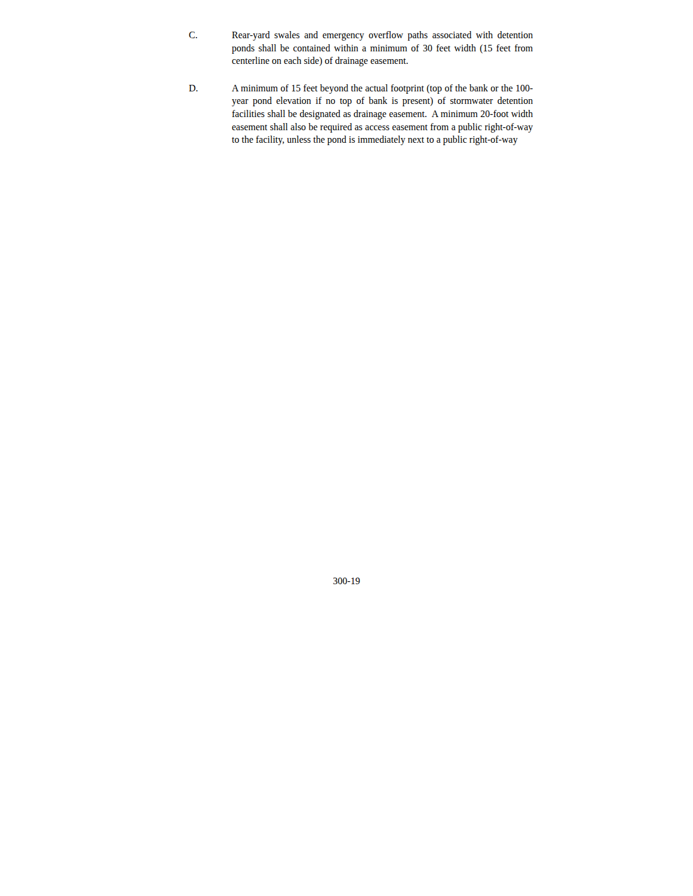C.
Rear-yard swales and emergency overflow paths associated with detention ponds shall be contained within a minimum of 30 feet width (15 feet from centerline on each side) of drainage easement.
D.
A minimum of 15 feet beyond the actual footprint (top of the bank or the 100-year pond elevation if no top of bank is present) of stormwater detention facilities shall be designated as drainage easement. A minimum 20-foot width easement shall also be required as access easement from a public right-of-way to the facility, unless the pond is immediately next to a public right-of-way
300-19